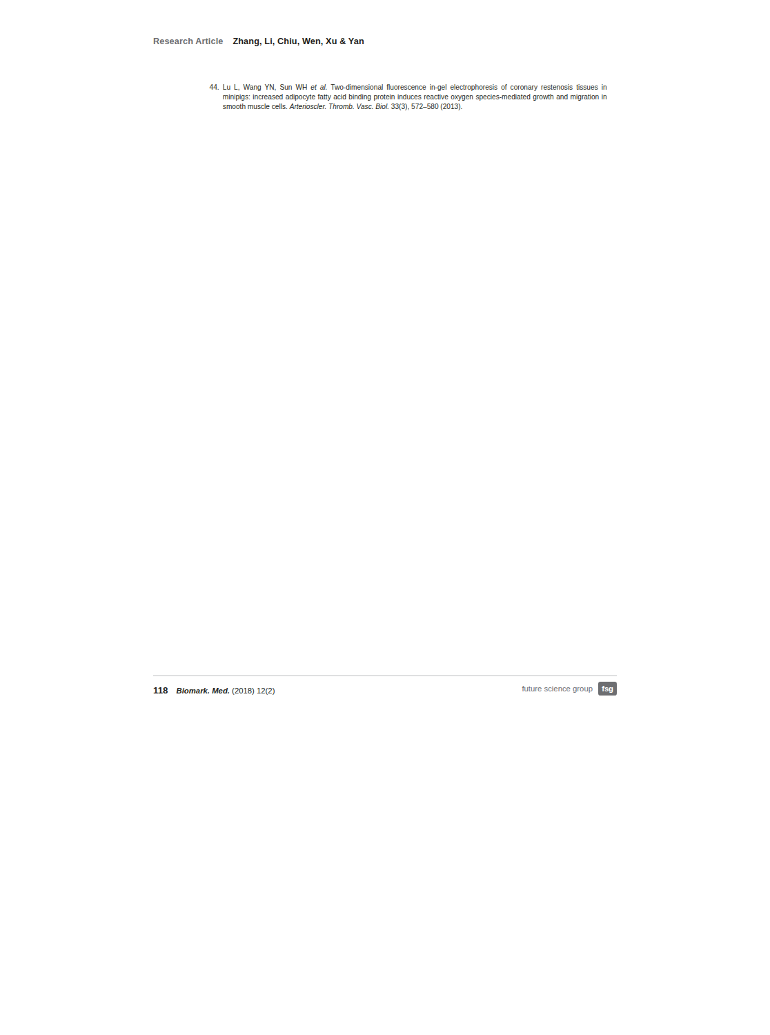Research Article Zhang, Li, Chiu, Wen, Xu & Yan
44.
Lu L, Wang YN, Sun WH et al. Two-dimensional fluorescence in-gel electrophoresis of coronary restenosis tissues in minipigs: increased adipocyte fatty acid binding protein induces reactive oxygen species-mediated growth and migration in smooth muscle cells. Arterioscler. Thromb. Vasc. Biol. 33(3), 572–580 (2013).
118 Biomark. Med. (2018) 12(2)
future science group fsg